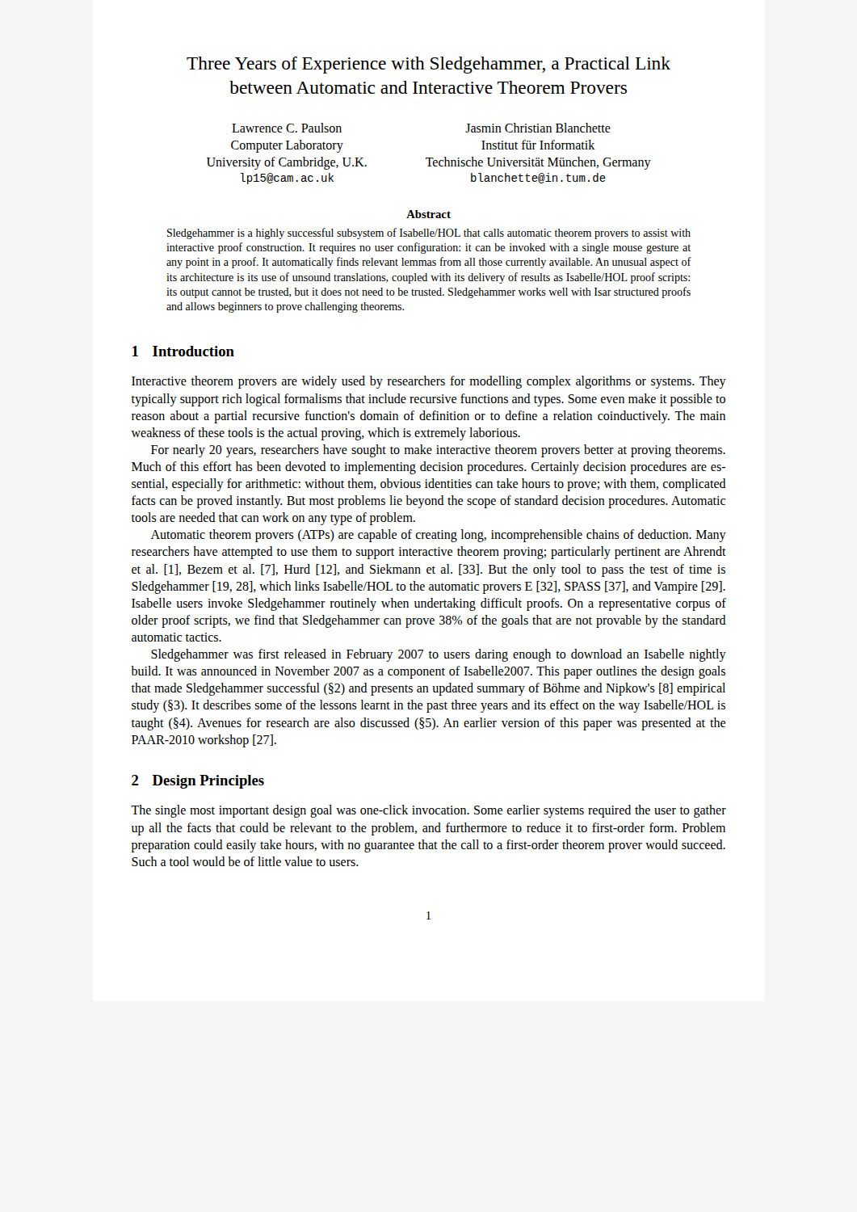Three Years of Experience with Sledgehammer, a Practical Link
between Automatic and Interactive Theorem Provers
Lawrence C. Paulson Computer Laboratory University of Cambridge, U.K. lp15@cam.ac.uk
Jasmin Christian Blanchette Institut für Informatik Technische Universität München, Germany blanchette@in.tum.de
Abstract
Sledgehammer is a highly successful subsystem of Isabelle/HOL that calls automatic theorem provers to assist with interactive proof construction. It requires no user configuration: it can be invoked with a single mouse gesture at any point in a proof. It automatically finds relevant lemmas from all those currently available. An unusual aspect of its architecture is its use of unsound translations, coupled with its delivery of results as Isabelle/HOL proof scripts: its output cannot be trusted, but it does not need to be trusted. Sledgehammer works well with Isar structured proofs and allows beginners to prove challenging theorems.
1 Introduction
Interactive theorem provers are widely used by researchers for modelling complex algorithms or systems. They typically support rich logical formalisms that include recursive functions and types. Some even make it possible to reason about a partial recursive function's domain of definition or to define a relation coinductively. The main weakness of these tools is the actual proving, which is extremely laborious.
For nearly 20 years, researchers have sought to make interactive theorem provers better at proving theorems. Much of this effort has been devoted to implementing decision procedures. Certainly decision procedures are essential, especially for arithmetic: without them, obvious identities can take hours to prove; with them, complicated facts can be proved instantly. But most problems lie beyond the scope of standard decision procedures. Automatic tools are needed that can work on any type of problem.
Automatic theorem provers (ATPs) are capable of creating long, incomprehensible chains of deduction. Many researchers have attempted to use them to support interactive theorem proving; particularly pertinent are Ahrendt et al. [1], Bezem et al. [7], Hurd [12], and Siekmann et al. [33]. But the only tool to pass the test of time is Sledgehammer [19, 28], which links Isabelle/HOL to the automatic provers E [32], SPASS [37], and Vampire [29]. Isabelle users invoke Sledgehammer routinely when undertaking difficult proofs. On a representative corpus of older proof scripts, we find that Sledgehammer can prove 38% of the goals that are not provable by the standard automatic tactics.
Sledgehammer was first released in February 2007 to users daring enough to download an Isabelle nightly build. It was announced in November 2007 as a component of Isabelle2007. This paper outlines the design goals that made Sledgehammer successful (§2) and presents an updated summary of Böhme and Nipkow's [8] empirical study (§3). It describes some of the lessons learnt in the past three years and its effect on the way Isabelle/HOL is taught (§4). Avenues for research are also discussed (§5). An earlier version of this paper was presented at the PAAR-2010 workshop [27].
2 Design Principles
The single most important design goal was one-click invocation. Some earlier systems required the user to gather up all the facts that could be relevant to the problem, and furthermore to reduce it to first-order form. Problem preparation could easily take hours, with no guarantee that the call to a first-order theorem prover would succeed. Such a tool would be of little value to users.
1